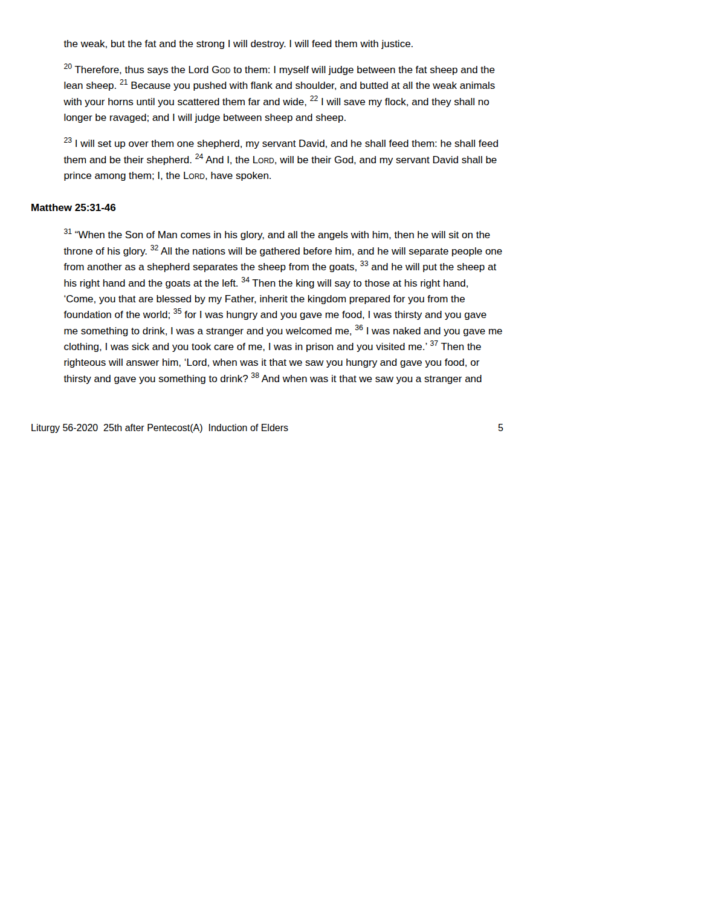the weak, but the fat and the strong I will destroy. I will feed them with justice.
20 Therefore, thus says the Lord God to them: I myself will judge between the fat sheep and the lean sheep. 21 Because you pushed with flank and shoulder, and butted at all the weak animals with your horns until you scattered them far and wide, 22 I will save my flock, and they shall no longer be ravaged; and I will judge between sheep and sheep.
23 I will set up over them one shepherd, my servant David, and he shall feed them: he shall feed them and be their shepherd. 24 And I, the Lord, will be their God, and my servant David shall be prince among them; I, the Lord, have spoken.
Matthew 25:31-46
31 “When the Son of Man comes in his glory, and all the angels with him, then he will sit on the throne of his glory. 32 All the nations will be gathered before him, and he will separate people one from another as a shepherd separates the sheep from the goats, 33 and he will put the sheep at his right hand and the goats at the left. 34 Then the king will say to those at his right hand, ‘Come, you that are blessed by my Father, inherit the kingdom prepared for you from the foundation of the world; 35 for I was hungry and you gave me food, I was thirsty and you gave me something to drink, I was a stranger and you welcomed me, 36 I was naked and you gave me clothing, I was sick and you took care of me, I was in prison and you visited me.’ 37 Then the righteous will answer him, ‘Lord, when was it that we saw you hungry and gave you food, or thirsty and gave you something to drink? 38 And when was it that we saw you a stranger and
Liturgy 56-2020 25th after Pentecost(A) Induction of Elders 5